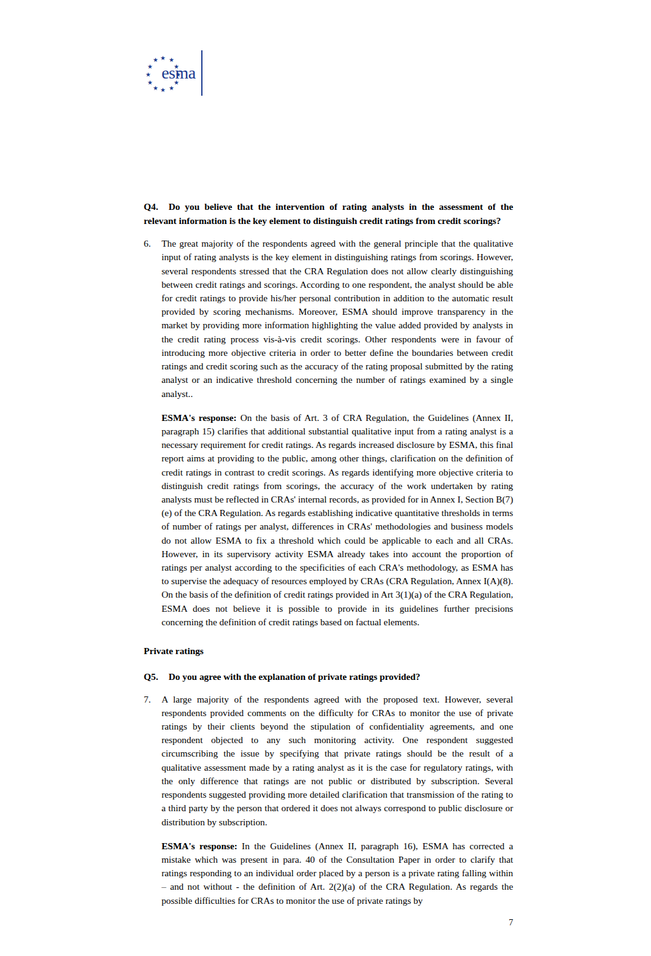★ ★ ★ ★ ★ ★ ★ ★ ★ ★ ★ ★
esma
Q4. Do you believe that the intervention of rating analysts in the assessment of the relevant information is the key element to distinguish credit ratings from credit scorings?
6.
The great majority of the respondents agreed with the general principle that the qualitative input of rating analysts is the key element in distinguishing ratings from scorings. However, several respondents stressed that the CRA Regulation does not allow clearly distinguishing between credit ratings and scorings. According to one respondent, the analyst should be able for credit ratings to provide his/her personal contribution in addition to the automatic result provided by scoring mechanisms. Moreover, ESMA should improve transparency in the market by providing more information highlighting the value added provided by analysts in the credit rating process vis-à-vis credit scorings. Other respondents were in favour of introducing more objective criteria in order to better define the boundaries between credit ratings and credit scoring such as the accuracy of the rating proposal submitted by the rating analyst or an indicative threshold concerning the number of ratings examined by a single analyst..
ESMA's response: On the basis of Art. 3 of CRA Regulation, the Guidelines (Annex II, paragraph 15) clarifies that additional substantial qualitative input from a rating analyst is a necessary requirement for credit ratings. As regards increased disclosure by ESMA, this final report aims at providing to the public, among other things, clarification on the definition of credit ratings in contrast to credit scorings. As regards identifying more objective criteria to distinguish credit ratings from scorings, the accuracy of the work undertaken by rating analysts must be reflected in CRAs' internal records, as provided for in Annex I, Section B(7)(e) of the CRA Regulation. As regards establishing indicative quantitative thresholds in terms of number of ratings per analyst, differences in CRAs' methodologies and business models do not allow ESMA to fix a threshold which could be applicable to each and all CRAs. However, in its supervisory activity ESMA already takes into account the proportion of ratings per analyst according to the specificities of each CRA's methodology, as ESMA has to supervise the adequacy of resources employed by CRAs (CRA Regulation, Annex I(A)(8). On the basis of the definition of credit ratings provided in Art 3(1)(a) of the CRA Regulation, ESMA does not believe it is possible to provide in its guidelines further precisions concerning the definition of credit ratings based on factual elements.
Private ratings
Q5. Do you agree with the explanation of private ratings provided?
7.
A large majority of the respondents agreed with the proposed text. However, several respondents provided comments on the difficulty for CRAs to monitor the use of private ratings by their clients beyond the stipulation of confidentiality agreements, and one respondent objected to any such monitoring activity. One respondent suggested circumscribing the issue by specifying that private ratings should be the result of a qualitative assessment made by a rating analyst as it is the case for regulatory ratings, with the only difference that ratings are not public or distributed by subscription. Several respondents suggested providing more detailed clarification that transmission of the rating to a third party by the person that ordered it does not always correspond to public disclosure or distribution by subscription.
ESMA's response: In the Guidelines (Annex II, paragraph 16), ESMA has corrected a mistake which was present in para. 40 of the Consultation Paper in order to clarify that ratings responding to an individual order placed by a person is a private rating falling within – and not without - the definition of Art. 2(2)(a) of the CRA Regulation. As regards the possible difficulties for CRAs to monitor the use of private ratings by
7